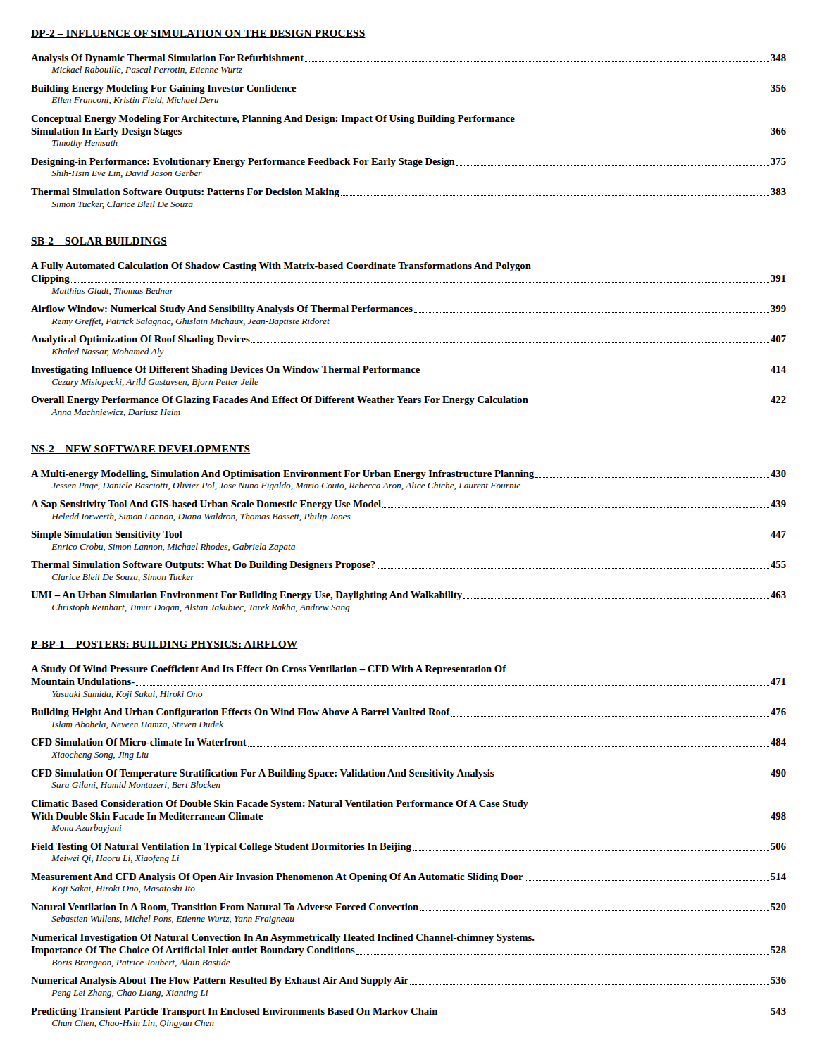DP-2 – INFLUENCE OF SIMULATION ON THE DESIGN PROCESS
Analysis Of Dynamic Thermal Simulation For Refurbishment 348
Mickael Rabouille, Pascal Perrotin, Etienne Wurtz
Building Energy Modeling For Gaining Investor Confidence 356
Ellen Franconi, Kristin Field, Michael Deru
Conceptual Energy Modeling For Architecture, Planning And Design: Impact Of Using Building Performance
Simulation In Early Design Stages 366
Timothy Hemsath
Designing-in Performance: Evolutionary Energy Performance Feedback For Early Stage Design 375
Shih-Hsin Eve Lin, David Jason Gerber
Thermal Simulation Software Outputs: Patterns For Decision Making 383
Simon Tucker, Clarice Bleil De Souza
SB-2 – SOLAR BUILDINGS
A Fully Automated Calculation Of Shadow Casting With Matrix-based Coordinate Transformations And Polygon
Clipping 391
Matthias Gladt, Thomas Bednar
Airflow Window: Numerical Study And Sensibility Analysis Of Thermal Performances 399
Remy Greffet, Patrick Salagnac, Ghislain Michaux, Jean-Baptiste Ridoret
Analytical Optimization Of Roof Shading Devices 407
Khaled Nassar, Mohamed Aly
Investigating Influence Of Different Shading Devices On Window Thermal Performance 414
Cezary Misiopecki, Arild Gustavsen, Bjorn Petter Jelle
Overall Energy Performance Of Glazing Facades And Effect Of Different Weather Years For Energy Calculation 422
Anna Machniewicz, Dariusz Heim
NS-2 – NEW SOFTWARE DEVELOPMENTS
A Multi-energy Modelling, Simulation And Optimisation Environment For Urban Energy Infrastructure Planning 430
Jessen Page, Daniele Basciotti, Olivier Pol, Jose Nuno Figaldo, Mario Couto, Rebecca Aron, Alice Chiche, Laurent Fournie
A Sap Sensitivity Tool And GIS-based Urban Scale Domestic Energy Use Model 439
Heledd Iorwerth, Simon Lannon, Diana Waldron, Thomas Bassett, Philip Jones
Simple Simulation Sensitivity Tool 447
Enrico Crobu, Simon Lannon, Michael Rhodes, Gabriela Zapata
Thermal Simulation Software Outputs: What Do Building Designers Propose? 455
Clarice Bleil De Souza, Simon Tucker
UMI – An Urban Simulation Environment For Building Energy Use, Daylighting And Walkability 463
Christoph Reinhart, Timur Dogan, Alstan Jakubiec, Tarek Rakha, Andrew Sang
P-BP-1 – POSTERS: BUILDING PHYSICS: AIRFLOW
A Study Of Wind Pressure Coefficient And Its Effect On Cross Ventilation – CFD With A Representation Of
Mountain Undulations- 471
Yasuaki Sumida, Koji Sakai, Hiroki Ono
Building Height And Urban Configuration Effects On Wind Flow Above A Barrel Vaulted Roof 476
Islam Abohela, Neveen Hamza, Steven Dudek
CFD Simulation Of Micro-climate In Waterfront 484
Xiaocheng Song, Jing Liu
CFD Simulation Of Temperature Stratification For A Building Space: Validation And Sensitivity Analysis 490
Sara Gilani, Hamid Montazeri, Bert Blocken
Climatic Based Consideration Of Double Skin Facade System: Natural Ventilation Performance Of A Case Study
With Double Skin Facade In Mediterranean Climate 498
Mona Azarbayjani
Field Testing Of Natural Ventilation In Typical College Student Dormitories In Beijing 506
Meiwei Qi, Haoru Li, Xiaofeng Li
Measurement And CFD Analysis Of Open Air Invasion Phenomenon At Opening Of An Automatic Sliding Door 514
Koji Sakai, Hiroki Ono, Masatoshi Ito
Natural Ventilation In A Room, Transition From Natural To Adverse Forced Convection 520
Sebastien Wullens, Michel Pons, Etienne Wurtz, Yann Fraigneau
Numerical Investigation Of Natural Convection In An Asymmetrically Heated Inclined Channel-chimney Systems.
Importance Of The Choice Of Artificial Inlet-outlet Boundary Conditions 528
Boris Brangeon, Patrice Joubert, Alain Bastide
Numerical Analysis About The Flow Pattern Resulted By Exhaust Air And Supply Air 536
Peng Lei Zhang, Chao Liang, Xianting Li
Predicting Transient Particle Transport In Enclosed Environments Based On Markov Chain 543
Chun Chen, Chao-Hsin Lin, Qingyan Chen